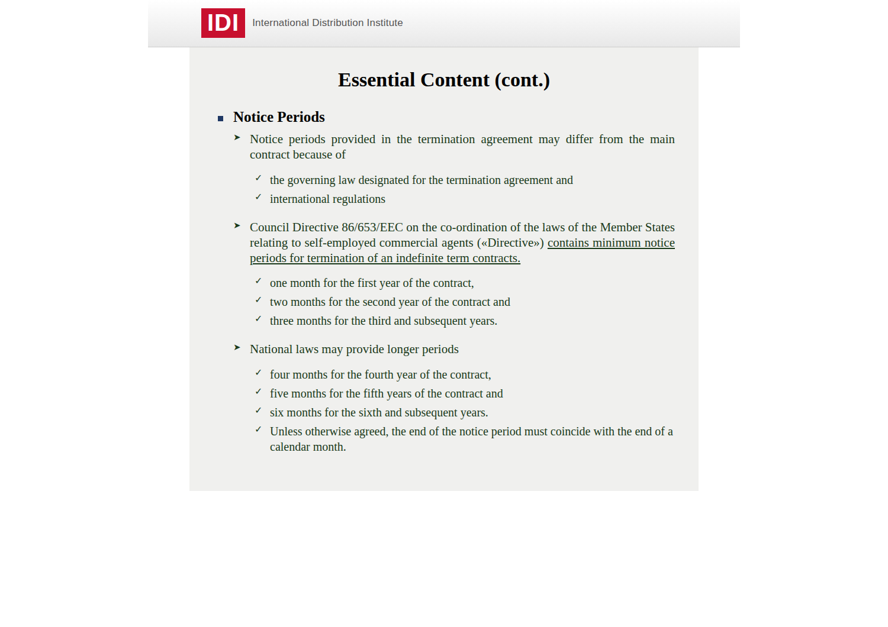IDI International Distribution Institute
Essential Content (cont.)
Notice Periods
Notice periods provided in the termination agreement may differ from the main contract because of
the governing law designated for the termination agreement and
international regulations
Council Directive 86/653/EEC on the co-ordination of the laws of the Member States relating to self-employed commercial agents («Directive») contains minimum notice periods for termination of an indefinite term contracts.
one month for the first year of the contract,
two months for the second year of the contract and
three months for the third and subsequent years.
National laws may provide longer periods
four months for the fourth year of the contract,
five months for the fifth years of the contract and
six months for the sixth and subsequent years.
Unless otherwise agreed, the end of the notice period must coincide with the end of a calendar month.